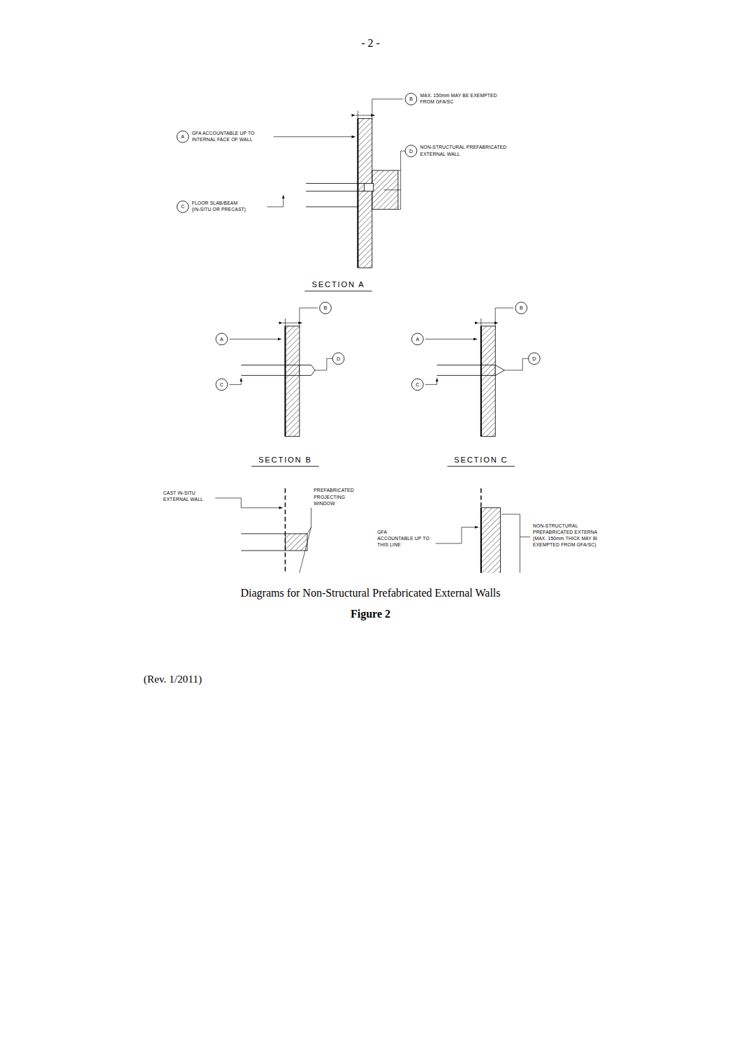- 2 -
B MAX. 150mm MAY BE EXEMPTED FROM GFA/SC A GFA ACCOUNTABLE UP TO INTERNAL FACE OF WALL C FLOOR SLAB/BEAM (IN-SITU OR PRECAST) D NON-STRUCTURAL PREFABRICATED EXTERNAL WALL SECTION A B A C D SECTION B B A C D SECTION C CAST IN-SITU EXTERNAL WALL CAST IN-SITU EXTERNAL WALL PREFABRICATED PROJECTING WINDOW GFA ACCOUNTABLE UP TO EXTERNAL FACE OF WALL SECTION D GFA ACCOUNTABLE UP TO THIS LINE CAST IN-SITU WALL OR STRUCTURAL COLUMN NON-STRUCTURAL PREFABRICATED EXTERNALWALL (MAX. 150mm THICK MAY BE EXEMPTED FROM GFA/SC) PLAN
Diagrams for Non-Structural Prefabricated External Walls Figure 2
(Rev. 1/2011)